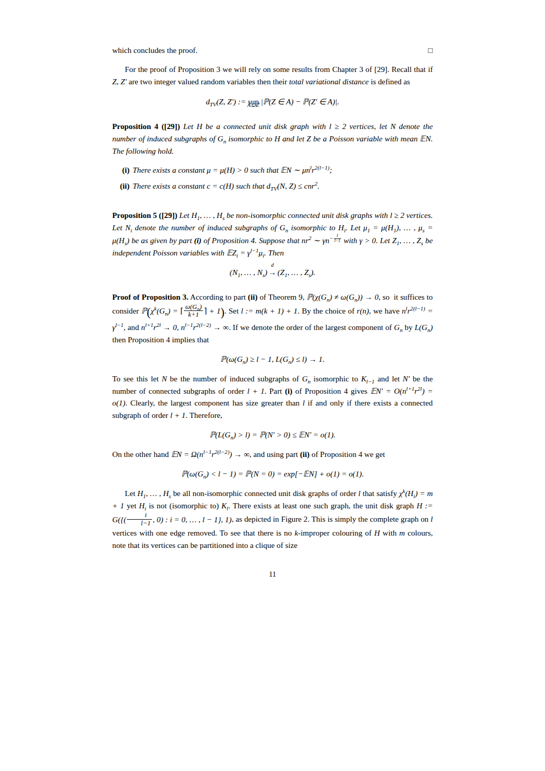which concludes the proof. □
For the proof of Proposition 3 we will rely on some results from Chapter 3 of [29]. Recall that if Z, Z′ are two integer valued random variables then their total variational distance is defined as
dTV(Z, Z′) := supA⊆ℤ |ℙ(Z ∈ A) − ℙ(Z′ ∈ A)|.
Proposition 4 ([29]) Let H be a connected unit disk graph with l ≥ 2 vertices, let N denote the number of induced subgraphs of Gn isomorphic to H and let Z be a Poisson variable with mean 𝔼N. The following hold.
(i) There exists a constant μ = μ(H) > 0 such that 𝔼N ∼ μnlr2(l−1);
(ii) There exists a constant c = c(H) such that dTV(N, Z) ≤ cnr2.
Proposition 5 ([29]) Let H1, … , Hs be non-isomorphic connected unit disk graphs with l ≥ 2 vertices. Let Ni denote the number of induced subgraphs of Gn isomorphic to Hi. Let μ1 = μ(H1), … , μs = μ(Hs) be as given by part (i) of Proposition 4. Suppose that nr2 ∼ γn−1 l−1 with γ > 0. Let Z1, … , Zs be independent Poisson variables with 𝔼Zi = γl−1μi. Then
(N1, … , Ns) d→(Z1, … , Zs).
Proof of Proposition 3. According to part (ii) of Theorem 9, ℙ(χ(Gn) ≠ ω(Gn)) → 0, so it suffices to consider ℙ(χk(Gn) = ⌈ω(Gn) k+1⌉ + 1). Set l := m(k + 1) + 1. By the choice of r(n), we have nlr2(l−1) = γl−1, and nl+1r2l → 0, nl−1r2(l−2) → ∞. If we denote the order of the largest component of Gn by L(Gn) then Proposition 4 implies that
ℙ(ω(Gn) ≥ l − 1, L(Gn) ≤ l) → 1.
To see this let N be the number of induced subgraphs of Gn isomorphic to Kl−1 and let N′ be the number of connected subgraphs of order l + 1. Part (i) of Proposition 4 gives 𝔼N′ = O(nl+1r2l) = o(1). Clearly, the largest component has size greater than l if and only if there exists a connected subgraph of order l + 1. Therefore,
ℙ(L(Gn) > l) = ℙ(N′ > 0) ≤ 𝔼N′ = o(1).
On the other hand 𝔼N = Ω(nl−1r2(l−2)) → ∞, and using part (ii) of Proposition 4 we get
ℙ(ω(Gn) < l − 1) = ℙ(N = 0) = exp[−𝔼N] + o(1) = o(1).
Let H1, … , Hs be all non-isomorphic connected unit disk graphs of order l that satisfy χk(Hi) = m + 1 yet Hi is not (isomorphic to) Kl. There exists at least one such graph, the unit disk graph H := G({(il−1, 0) : i = 0, … , l − 1}, 1), as depicted in Figure 2. This is simply the complete graph on l vertices with one edge removed. To see that there is no k-improper colouring of H with m colours, note that its vertices can be partitioned into a clique of size
11